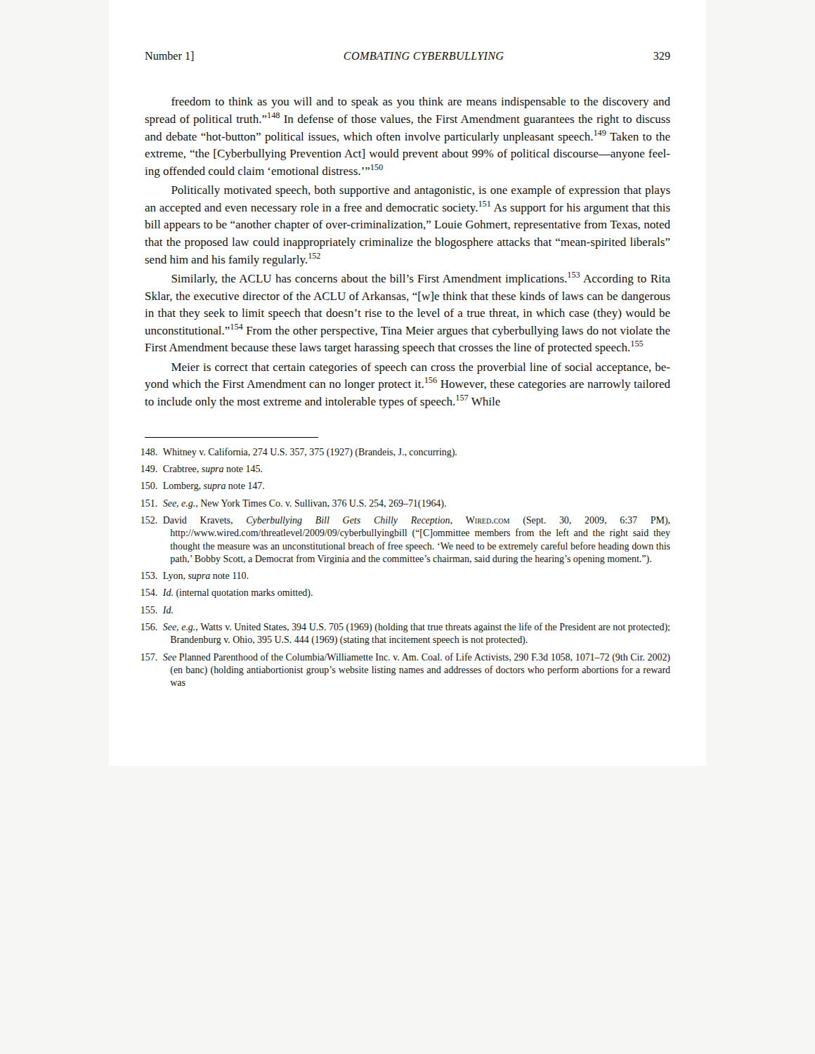Number 1] COMBATING CYBERBULLYING 329
freedom to think as you will and to speak as you think are means indispensable to the discovery and spread of political truth.”148 In defense of those values, the First Amendment guarantees the right to discuss and debate “hot-button” political issues, which often involve particularly unpleasant speech.149 Taken to the extreme, “the [Cyberbullying Prevention Act] would prevent about 99% of political discourse—anyone feeling offended could claim ‘emotional distress.’”150
Politically motivated speech, both supportive and antagonistic, is one example of expression that plays an accepted and even necessary role in a free and democratic society.151 As support for his argument that this bill appears to be “another chapter of over-criminalization,” Louie Gohmert, representative from Texas, noted that the proposed law could inappropriately criminalize the blogosphere attacks that “mean-spirited liberals” send him and his family regularly.152
Similarly, the ACLU has concerns about the bill’s First Amendment implications.153 According to Rita Sklar, the executive director of the ACLU of Arkansas, “[w]e think that these kinds of laws can be dangerous in that they seek to limit speech that doesn’t rise to the level of a true threat, in which case (they) would be unconstitutional.”154 From the other perspective, Tina Meier argues that cyberbullying laws do not violate the First Amendment because these laws target harassing speech that crosses the line of protected speech.155
Meier is correct that certain categories of speech can cross the proverbial line of social acceptance, beyond which the First Amendment can no longer protect it.156 However, these categories are narrowly tailored to include only the most extreme and intolerable types of speech.157 While
Whitney v. California, 274 U.S. 357, 375 (1927) (Brandeis, J., concurring).
Crabtree, supra note 145.
Lomberg, supra note 147.
See, e.g., New York Times Co. v. Sullivan, 376 U.S. 254, 269–71(1964).
David Kravets, Cyberbullying Bill Gets Chilly Reception, Wired.com (Sept. 30, 2009, 6:37 PM), http://www.wired.com/threatlevel/2009/09/cyberbullyingbill (“[C]ommittee members from the left and the right said they thought the measure was an unconstitutional breach of free speech. ‘We need to be extremely careful before heading down this path,’ Bobby Scott, a Democrat from Virginia and the committee’s chairman, said during the hearing’s opening moment.”).
Lyon, supra note 110.
Id. (internal quotation marks omitted).
Id.
See, e.g., Watts v. United States, 394 U.S. 705 (1969) (holding that true threats against the life of the President are not protected); Brandenburg v. Ohio, 395 U.S. 444 (1969) (stating that incitement speech is not protected).
See Planned Parenthood of the Columbia/Williamette Inc. v. Am. Coal. of Life Activists, 290 F.3d 1058, 1071–72 (9th Cir. 2002) (en banc) (holding antiabortionist group’s website listing names and addresses of doctors who perform abortions for a reward was